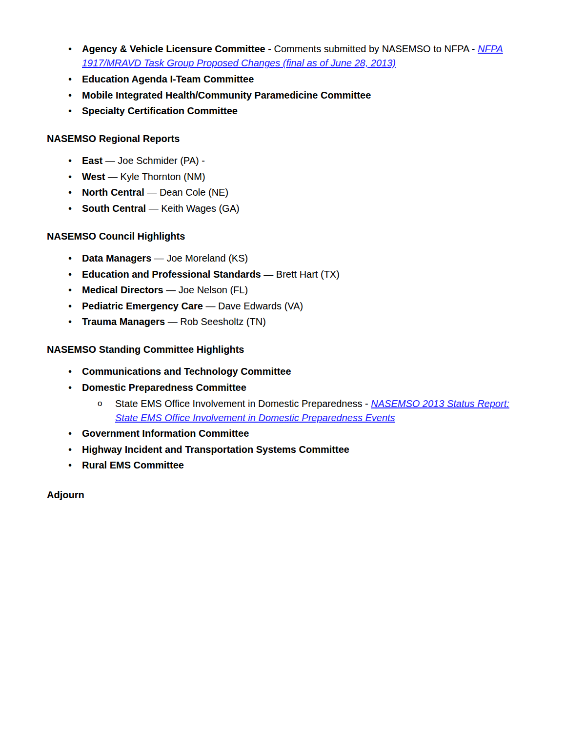Agency & Vehicle Licensure Committee - Comments submitted by NASEMSO to NFPA - NFPA 1917/MRAVD Task Group Proposed Changes (final as of June 28, 2013)
Education Agenda I-Team Committee
Mobile Integrated Health/Community Paramedicine Committee
Specialty Certification Committee
NASEMSO Regional Reports
East — Joe Schmider (PA) -
West — Kyle Thornton (NM)
North Central — Dean Cole (NE)
South Central — Keith Wages (GA)
NASEMSO Council Highlights
Data Managers — Joe Moreland (KS)
Education and Professional Standards — Brett Hart (TX)
Medical Directors — Joe Nelson (FL)
Pediatric Emergency Care — Dave Edwards (VA)
Trauma Managers — Rob Seesholtz (TN)
NASEMSO Standing Committee Highlights
Communications and Technology Committee
Domestic Preparedness Committee
State EMS Office Involvement in Domestic Preparedness - NASEMSO 2013 Status Report: State EMS Office Involvement in Domestic Preparedness Events
Government Information Committee
Highway Incident and Transportation Systems Committee
Rural EMS Committee
Adjourn